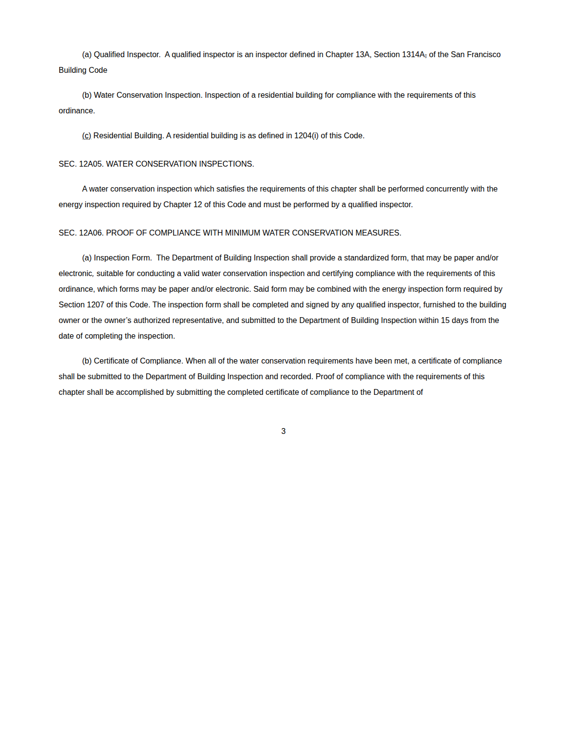(a) Qualified Inspector. A qualified inspector is an inspector defined in Chapter 13A, Section 1314A, of the San Francisco Building Code
(b) Water Conservation Inspection. Inspection of a residential building for compliance with the requirements of this ordinance.
(c) Residential Building. A residential building is as defined in 1204(i) of this Code.
SEC. 12A05. WATER CONSERVATION INSPECTIONS.
A water conservation inspection which satisfies the requirements of this chapter shall be performed concurrently with the energy inspection required by Chapter 12 of this Code and must be performed by a qualified inspector.
SEC. 12A06. PROOF OF COMPLIANCE WITH MINIMUM WATER CONSERVATION MEASURES.
(a) Inspection Form. The Department of Building Inspection shall provide a standardized form, that may be paper and/or electronic, suitable for conducting a valid water conservation inspection and certifying compliance with the requirements of this ordinance, which forms may be paper and/or electronic. Said form may be combined with the energy inspection form required by Section 1207 of this Code. The inspection form shall be completed and signed by any qualified inspector, furnished to the building owner or the owner’s authorized representative, and submitted to the Department of Building Inspection within 15 days from the date of completing the inspection.
(b) Certificate of Compliance. When all of the water conservation requirements have been met, a certificate of compliance shall be submitted to the Department of Building Inspection and recorded. Proof of compliance with the requirements of this chapter shall be accomplished by submitting the completed certificate of compliance to the Department of
3